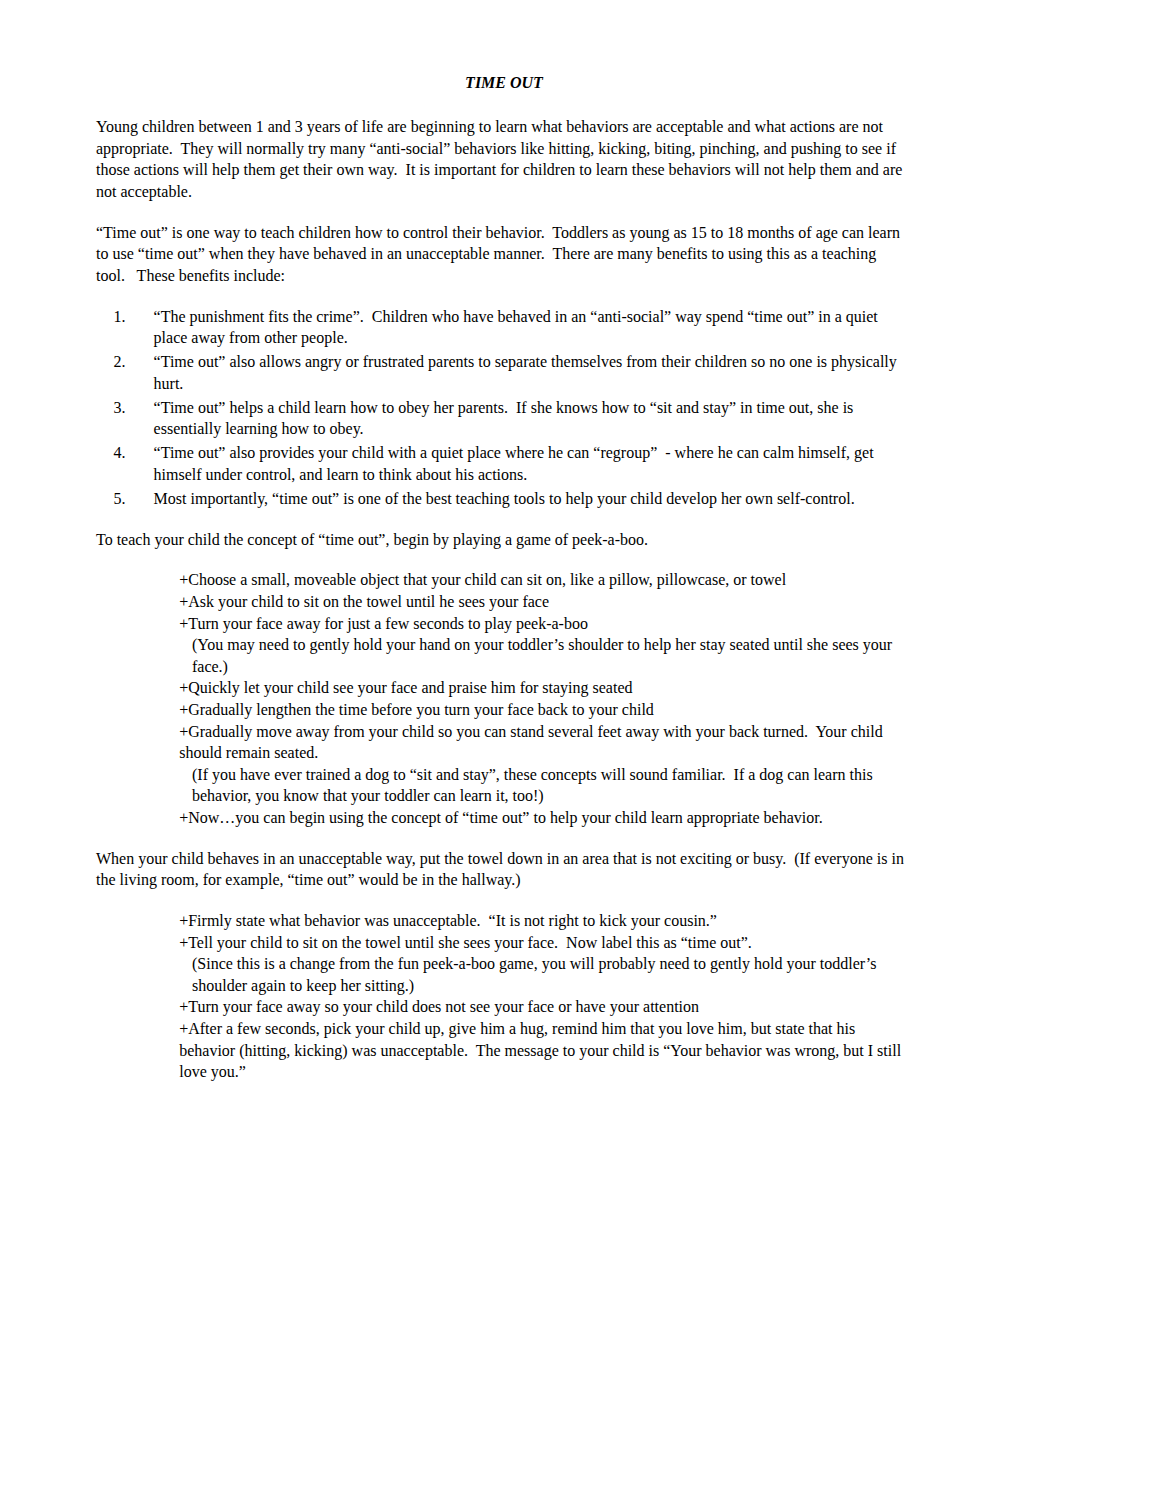TIME OUT
Young children between 1 and 3 years of life are beginning to learn what behaviors are acceptable and what actions are not appropriate. They will normally try many “anti-social” behaviors like hitting, kicking, biting, pinching, and pushing to see if those actions will help them get their own way. It is important for children to learn these behaviors will not help them and are not acceptable.
“Time out” is one way to teach children how to control their behavior. Toddlers as young as 15 to 18 months of age can learn to use “time out” when they have behaved in an unacceptable manner. There are many benefits to using this as a teaching tool. These benefits include:
“The punishment fits the crime”. Children who have behaved in an “anti-social” way spend “time out” in a quiet place away from other people.
“Time out” also allows angry or frustrated parents to separate themselves from their children so no one is physically hurt.
“Time out” helps a child learn how to obey her parents. If she knows how to “sit and stay” in time out, she is essentially learning how to obey.
“Time out” also provides your child with a quiet place where he can “regroup” - where he can calm himself, get himself under control, and learn to think about his actions.
Most importantly, “time out” is one of the best teaching tools to help your child develop her own self-control.
To teach your child the concept of “time out”, begin by playing a game of peek-a-boo.
+Choose a small, moveable object that your child can sit on, like a pillow, pillowcase, or towel
+Ask your child to sit on the towel until he sees your face
+Turn your face away for just a few seconds to play peek-a-boo
(You may need to gently hold your hand on your toddler’s shoulder to help her stay seated until she sees your face.)
+Quickly let your child see your face and praise him for staying seated
+Gradually lengthen the time before you turn your face back to your child
+Gradually move away from your child so you can stand several feet away with your back turned. Your child should remain seated.
(If you have ever trained a dog to “sit and stay”, these concepts will sound familiar. If a dog can learn this behavior, you know that your toddler can learn it, too!)
+Now…you can begin using the concept of “time out” to help your child learn appropriate behavior.
When your child behaves in an unacceptable way, put the towel down in an area that is not exciting or busy. (If everyone is in the living room, for example, “time out” would be in the hallway.)
+Firmly state what behavior was unacceptable. “It is not right to kick your cousin.”
+Tell your child to sit on the towel until she sees your face. Now label this as “time out”.
(Since this is a change from the fun peek-a-boo game, you will probably need to gently hold your toddler’s shoulder again to keep her sitting.)
+Turn your face away so your child does not see your face or have your attention
+After a few seconds, pick your child up, give him a hug, remind him that you love him, but state that his behavior (hitting, kicking) was unacceptable. The message to your child is “Your behavior was wrong, but I still love you.”